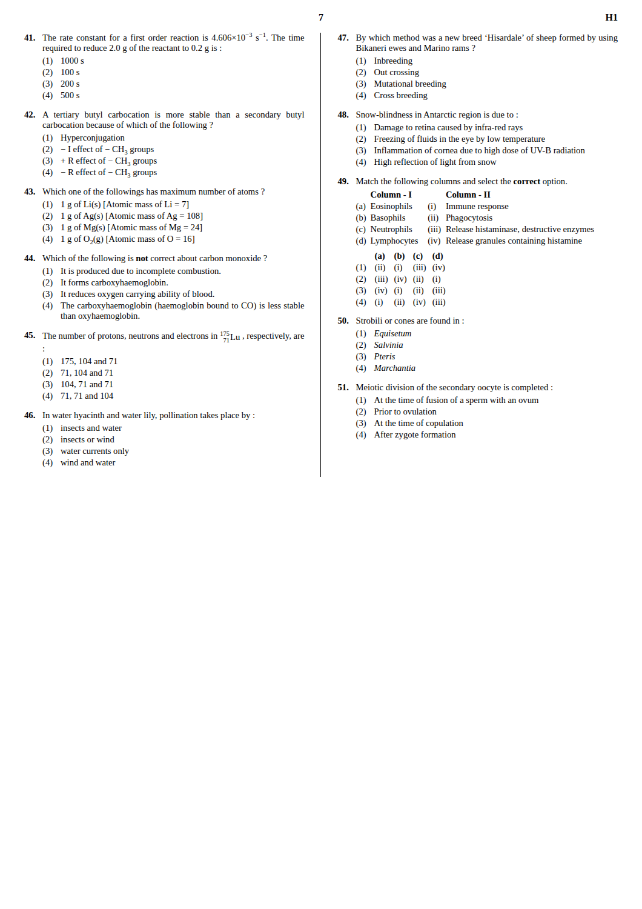7
H1
41.
The rate constant for a first order reaction is 4.606×10−3 s−1. The time required to reduce 2.0 g of the reactant to 0.2 g is :
(1) 1000 s
(2) 100 s
(3) 200 s
(4) 500 s
42.
A tertiary butyl carbocation is more stable than a secondary butyl carbocation because of which of the following ?
(1) Hyperconjugation
(2)− I effect of − CH3 groups
(3)+ R effect of − CH3 groups
(4)− R effect of − CH3 groups
43.
Which one of the followings has maximum number of atoms ?
(1) 1 g of Li(s) [Atomic mass of Li = 7]
(2) 1 g of Ag(s) [Atomic mass of Ag = 108]
(3) 1 g of Mg(s) [Atomic mass of Mg = 24]
(4) 1 g of O2(g) [Atomic mass of O = 16]
44.
Which of the following is not correct about carbon monoxide ?
(1) It is produced due to incomplete combustion.
(2) It forms carboxyhaemoglobin.
(3) It reduces oxygen carrying ability of blood.
(4) The carboxyhaemoglobin (haemoglobin bound to CO) is less stable than oxyhaemoglobin.
45.
The number of protons, neutrons and electrons in 17571 Lu , respectively, are :
(1) 175, 104 and 71
(2) 71, 104 and 71
(3) 104, 71 and 71
(4) 71, 71 and 104
46.
In water hyacinth and water lily, pollination takes place by :
(1) insects and water
(2) insects or wind
(3) water currents only
(4) wind and water
47.
By which method was a new breed ‘Hisardale’ of sheep formed by using Bikaneri ewes and Marino rams ?
(1) Inbreeding
(2) Out crossing
(3) Mutational breeding
(4) Cross breeding
48.
Snow-blindness in Antarctic region is due to :
(1) Damage to retina caused by infra-red rays
(2) Freezing of fluids in the eye by low temperature
(3) Inflammation of cornea due to high dose of UV-B radiation
(4) High reflection of light from snow
49.
Match the following columns and select the correct option.
| | Column - I | | Column - II |
| (a) | Eosinophils | (i) | Immune response |
| (b) | Basophils | (ii) | Phagocytosis |
| (c) | Neutrophils | (iii) | Release histaminase, destructive enzymes |
| (d) | Lymphocytes | (iv) | Release granules containing histamine |
| | (a) | (b) | (c) | (d) |
| (1) | (ii) | (i) | (iii) | (iv) |
| (2) | (iii) | (iv) | (ii) | (i) |
| (3) | (iv) | (i) | (ii) | (iii) |
| (4) | (i) | (ii) | (iv) | (iii) |
50.
Strobili or cones are found in :
(1) Equisetum
(2) Salvinia
(3) Pteris
(4) Marchantia
51.
Meiotic division of the secondary oocyte is completed :
(1) At the time of fusion of a sperm with an ovum
(2) Prior to ovulation
(3) At the time of copulation
(4) After zygote formation